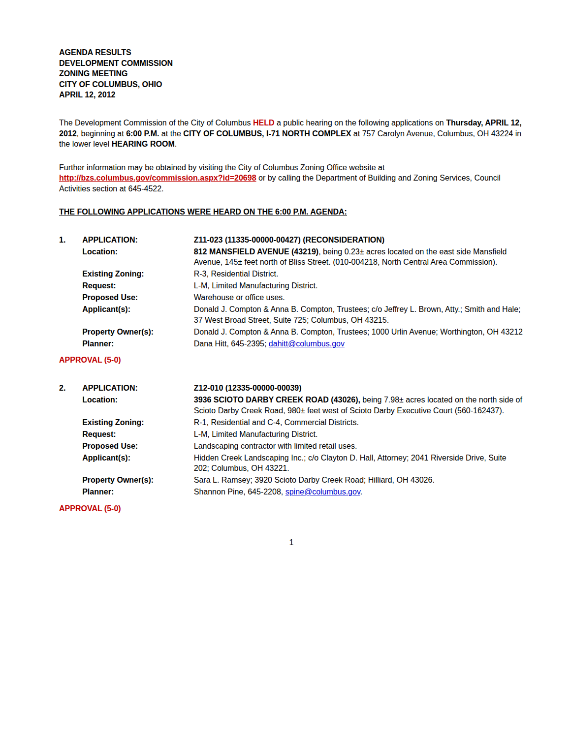AGENDA RESULTS
DEVELOPMENT COMMISSION
ZONING MEETING
CITY OF COLUMBUS, OHIO
APRIL 12, 2012
The Development Commission of the City of Columbus HELD a public hearing on the following applications on Thursday, APRIL 12, 2012, beginning at 6:00 P.M. at the CITY OF COLUMBUS, I-71 NORTH COMPLEX at 757 Carolyn Avenue, Columbus, OH 43224 in the lower level HEARING ROOM.
Further information may be obtained by visiting the City of Columbus Zoning Office website at http://bzs.columbus.gov/commission.aspx?id=20698 or by calling the Department of Building and Zoning Services, Council Activities section at 645-4522.
THE FOLLOWING APPLICATIONS WERE HEARD ON THE 6:00 P.M. AGENDA:
| 1. | APPLICATION: | Z11-023 (11335-00000-00427) (RECONSIDERATION) |
| | Location: | 812 MANSFIELD AVENUE (43219) , being 0.23± acres located on the east side Mansfield Avenue, 145± feet north of Bliss Street. (010-004218, North Central Area Commission). |
| | Existing Zoning: | R-3, Residential District. |
| | Request: | L-M, Limited Manufacturing District. |
| | Proposed Use: | Warehouse or office uses. |
| | Applicant(s): | Donald J. Compton & Anna B. Compton, Trustees; c/o Jeffrey L. Brown, Atty.; Smith and Hale; 37 West Broad Street, Suite 725; Columbus, OH 43215. |
| | Property Owner(s): | Donald J. Compton & Anna B. Compton, Trustees; 1000 Urlin Avenue; Worthington, OH 43212 |
| | Planner: | Dana Hitt, 645-2395; dahitt@columbus.gov |
APPROVAL (5-0)
| 2. | APPLICATION: | Z12-010 (12335-00000-00039) |
| | Location: | 3936 SCIOTO DARBY CREEK ROAD (43026), being 7.98± acres located on the north side of Scioto Darby Creek Road, 980± feet west of Scioto Darby Executive Court (560-162437). |
| | Existing Zoning: | R-1, Residential and C-4, Commercial Districts. |
| | Request: | L-M, Limited Manufacturing District. |
| | Proposed Use: | Landscaping contractor with limited retail uses. |
| | Applicant(s): | Hidden Creek Landscaping Inc.; c/o Clayton D. Hall, Attorney; 2041 Riverside Drive, Suite 202; Columbus, OH 43221. |
| | Property Owner(s): | Sara L. Ramsey; 3920 Scioto Darby Creek Road; Hilliard, OH 43026. |
| | Planner: | Shannon Pine, 645-2208, spine@columbus.gov . |
APPROVAL (5-0)
1